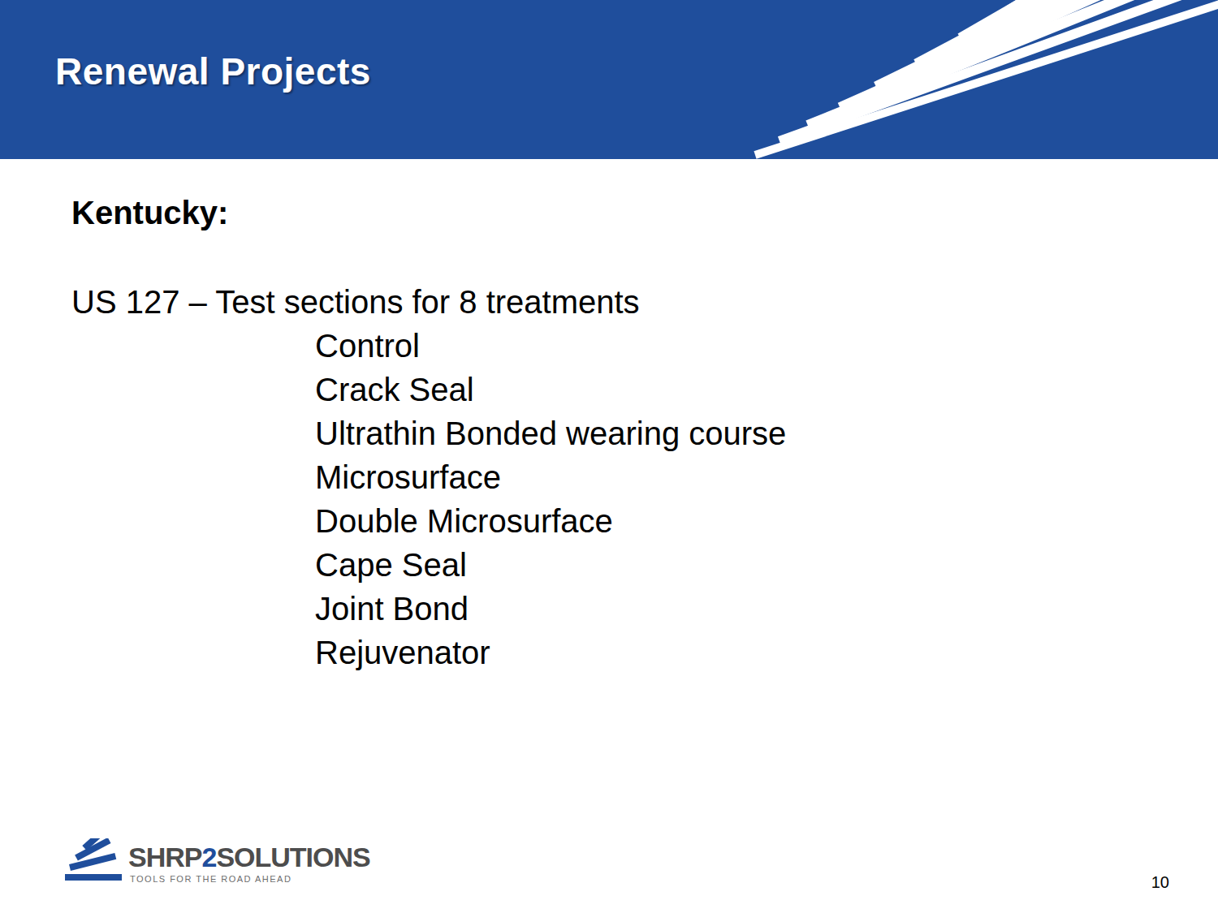Renewal Projects
Kentucky:
US 127 – Test sections for 8 treatments
Control
Crack Seal
Ultrathin Bonded wearing course
Microsurface
Double Microsurface
Cape Seal
Joint Bond
Rejuvenator
SHRP2 SOLUTIONS
TOOLS FOR THE ROAD AHEAD
10